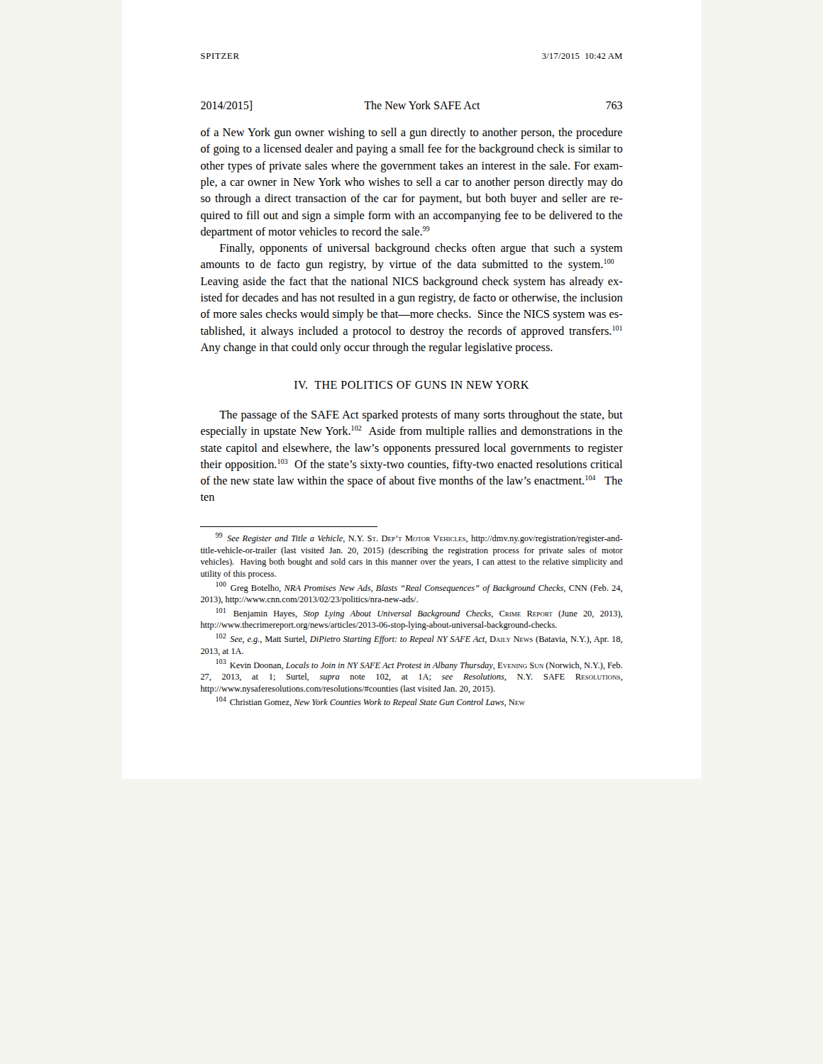Spitzer 3/17/2015 10:42 AM
2014/2015] The New York SAFE Act 763
of a New York gun owner wishing to sell a gun directly to another person, the procedure of going to a licensed dealer and paying a small fee for the background check is similar to other types of private sales where the government takes an interest in the sale. For example, a car owner in New York who wishes to sell a car to another person directly may do so through a direct transaction of the car for payment, but both buyer and seller are required to fill out and sign a simple form with an accompanying fee to be delivered to the department of motor vehicles to record the sale.99
Finally, opponents of universal background checks often argue that such a system amounts to de facto gun registry, by virtue of the data submitted to the system.100 Leaving aside the fact that the national NICS background check system has already existed for decades and has not resulted in a gun registry, de facto or otherwise, the inclusion of more sales checks would simply be that—more checks. Since the NICS system was established, it always included a protocol to destroy the records of approved transfers.101 Any change in that could only occur through the regular legislative process.
IV. The Politics of Guns in New York
The passage of the SAFE Act sparked protests of many sorts throughout the state, but especially in upstate New York.102 Aside from multiple rallies and demonstrations in the state capitol and elsewhere, the law’s opponents pressured local governments to register their opposition.103 Of the state’s sixty-two counties, fifty-two enacted resolutions critical of the new state law within the space of about five months of the law’s enactment.104 The ten
99 See Register and Title a Vehicle, N.Y. St. Dep’t Motor Vehicles, http://dmv.ny.gov/registration/register-and-title-vehicle-or-trailer (last visited Jan. 20, 2015) (describing the registration process for private sales of motor vehicles). Having both bought and sold cars in this manner over the years, I can attest to the relative simplicity and utility of this process.
100 Greg Botelho, NRA Promises New Ads, Blasts “Real Consequences” of Background Checks, CNN (Feb. 24, 2013), http://www.cnn.com/2013/02/23/politics/nra-new-ads/.
101 Benjamin Hayes, Stop Lying About Universal Background Checks, Crime Report (June 20, 2013), http://www.thecrimereport.org/news/articles/2013-06-stop-lying-about-universal-background-checks.
102 See, e.g., Matt Surtel, DiPietro Starting Effort: to Repeal NY SAFE Act, Daily News (Batavia, N.Y.), Apr. 18, 2013, at 1A.
103 Kevin Doonan, Locals to Join in NY SAFE Act Protest in Albany Thursday, Evening Sun (Norwich, N.Y.), Feb. 27, 2013, at 1; Surtel, supra note 102, at 1A; see Resolutions, N.Y. SAFE Resolutions, http://www.nysaferesolutions.com/resolutions/#counties (last visited Jan. 20, 2015).
104 Christian Gomez, New York Counties Work to Repeal State Gun Control Laws, New